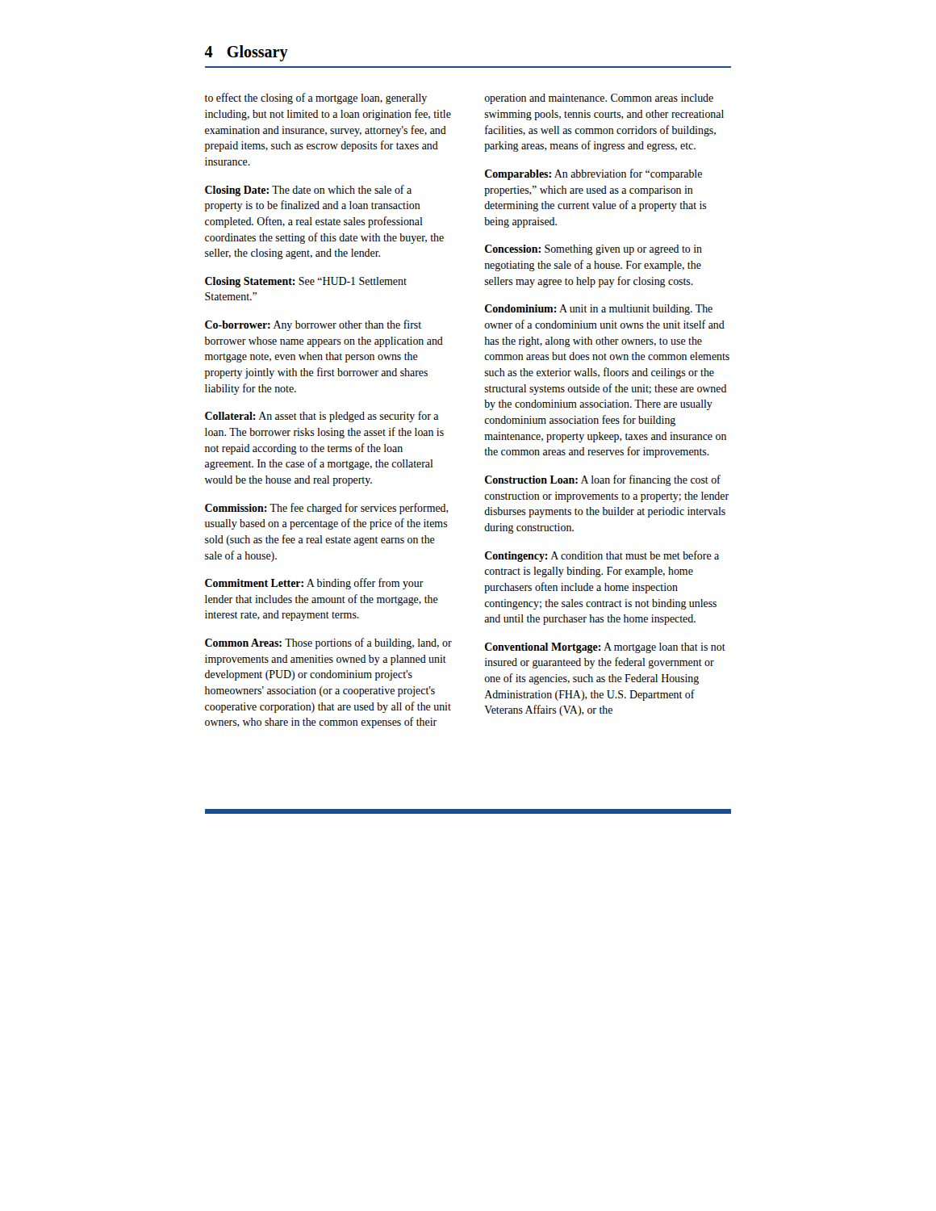4 Glossary
to effect the closing of a mortgage loan, generally including, but not limited to a loan origination fee, title examination and insurance, survey, attorney's fee, and prepaid items, such as escrow deposits for taxes and insurance.
Closing Date: The date on which the sale of a property is to be finalized and a loan transaction completed. Often, a real estate sales professional coordinates the setting of this date with the buyer, the seller, the closing agent, and the lender.
Closing Statement: See “HUD-1 Settlement Statement.”
Co-borrower: Any borrower other than the first borrower whose name appears on the application and mortgage note, even when that person owns the property jointly with the first borrower and shares liability for the note.
Collateral: An asset that is pledged as security for a loan. The borrower risks losing the asset if the loan is not repaid according to the terms of the loan agreement. In the case of a mortgage, the collateral would be the house and real property.
Commission: The fee charged for services performed, usually based on a percentage of the price of the items sold (such as the fee a real estate agent earns on the sale of a house).
Commitment Letter: A binding offer from your lender that includes the amount of the mortgage, the interest rate, and repayment terms.
Common Areas: Those portions of a building, land, or improvements and amenities owned by a planned unit development (PUD) or condominium project's homeowners' association (or a cooperative project's cooperative corporation) that are used by all of the unit owners, who share in the common expenses of their operation and maintenance. Common areas include swimming pools, tennis courts, and other recreational facilities, as well as common corridors of buildings, parking areas, means of ingress and egress, etc.
Comparables: An abbreviation for “comparable properties,” which are used as a comparison in determining the current value of a property that is being appraised.
Concession: Something given up or agreed to in negotiating the sale of a house. For example, the sellers may agree to help pay for closing costs.
Condominium: A unit in a multiunit building. The owner of a condominium unit owns the unit itself and has the right, along with other owners, to use the common areas but does not own the common elements such as the exterior walls, floors and ceilings or the structural systems outside of the unit; these are owned by the condominium association. There are usually condominium association fees for building maintenance, property upkeep, taxes and insurance on the common areas and reserves for improvements.
Construction Loan: A loan for financing the cost of construction or improvements to a property; the lender disburses payments to the builder at periodic intervals during construction.
Contingency: A condition that must be met before a contract is legally binding. For example, home purchasers often include a home inspection contingency; the sales contract is not binding unless and until the purchaser has the home inspected.
Conventional Mortgage: A mortgage loan that is not insured or guaranteed by the federal government or one of its agencies, such as the Federal Housing Administration (FHA), the U.S. Department of Veterans Affairs (VA), or the